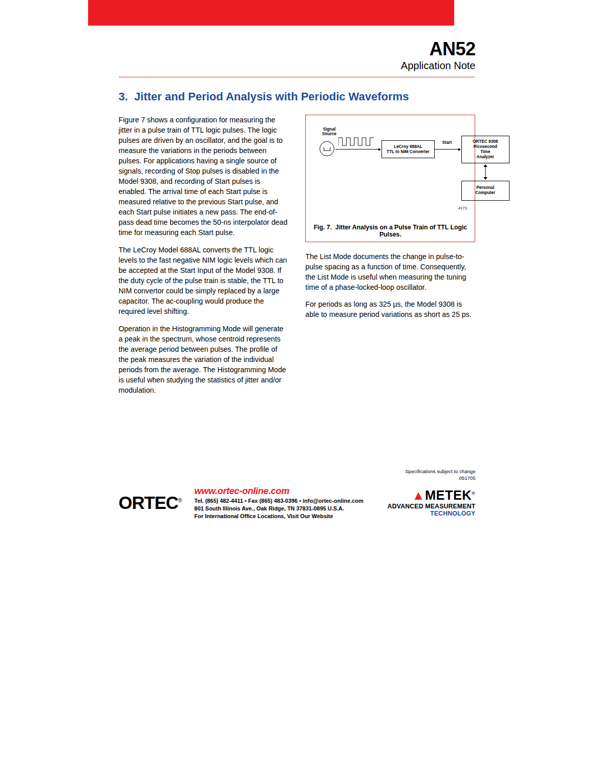AN52
Application Note
3. Jitter and Period Analysis with Periodic Waveforms
Figure 7 shows a configuration for measuring the jitter in a pulse train of TTL logic pulses. The logic pulses are driven by an oscillator, and the goal is to measure the variations in the periods between pulses. For applications having a single source of signals, recording of Stop pulses is disabled in the Model 9308, and recording of Start pulses is enabled. The arrival time of each Start pulse is measured relative to the previous Start pulse, and each Start pulse initiates a new pass. The end-of-pass dead time becomes the 50-ns interpolator dead time for measuring each Start pulse.
The LeCroy Model 688AL converts the TTL logic levels to the fast negative NIM logic levels which can be accepted at the Start Input of the Model 9308. If the duty cycle of the pulse train is stable, the TTL to NIM convertor could be simply replaced by a large capacitor. The ac-coupling would produce the required level shifting.
Operation in the Histogramming Mode will generate a peak in the spectrum, whose centroid represents the average period between pulses. The profile of the peak measures the variation of the individual periods from the average. The Histogramming Mode is useful when studying the statistics of jitter and/or modulation.
Signal
Source
LeCroy 688AL
TTL to NIM Converter
Start
ORTEC 9308
Picosecond
Time
Analyzer
Personal
Computer
4173
Fig. 7. Jitter Analysis on a Pulse Train of TTL Logic Pulses.
The List Mode documents the change in pulse-to-pulse spacing as a function of time. Consequently, the List Mode is useful when measuring the tuning time of a phase-locked-loop oscillator.
For periods as long as 325 µs, the Model 9308 is able to measure period variations as short as 25 ps.
Specifications subject to change
051705
ORTEC®
www.ortec-online.com
Tel. (865) 482-4411 • Fax (865) 483-0396 • info@ortec-online.com
801 South Illinois Ave., Oak Ridge, TN 37831-0895 U.S.A.
For International Office Locations, Visit Our Website
▲METEK®
ADVANCED MEASUREMENT
TECHNOLOGY